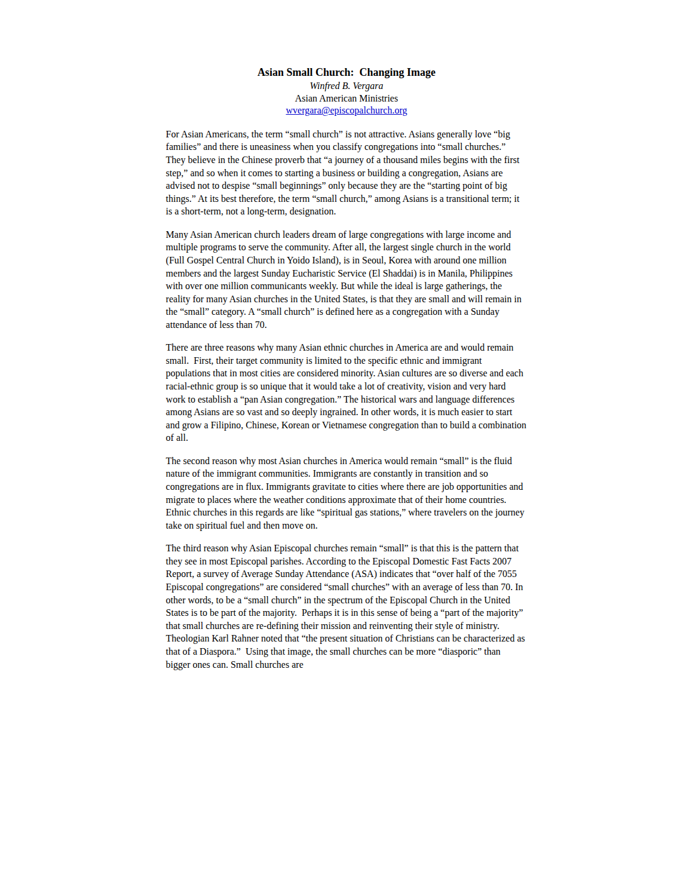Asian Small Church: Changing Image
Winfred B. Vergara
Asian American Ministries
wvergara@episcopalchurch.org
For Asian Americans, the term “small church” is not attractive. Asians generally love “big families” and there is uneasiness when you classify congregations into “small churches.” They believe in the Chinese proverb that “a journey of a thousand miles begins with the first step,” and so when it comes to starting a business or building a congregation, Asians are advised not to despise “small beginnings” only because they are the “starting point of big things.” At its best therefore, the term “small church,” among Asians is a transitional term; it is a short-term, not a long-term, designation.
Many Asian American church leaders dream of large congregations with large income and multiple programs to serve the community. After all, the largest single church in the world (Full Gospel Central Church in Yoido Island), is in Seoul, Korea with around one million members and the largest Sunday Eucharistic Service (El Shaddai) is in Manila, Philippines with over one million communicants weekly. But while the ideal is large gatherings, the reality for many Asian churches in the United States, is that they are small and will remain in the “small” category. A “small church” is defined here as a congregation with a Sunday attendance of less than 70.
There are three reasons why many Asian ethnic churches in America are and would remain small. First, their target community is limited to the specific ethnic and immigrant populations that in most cities are considered minority. Asian cultures are so diverse and each racial-ethnic group is so unique that it would take a lot of creativity, vision and very hard work to establish a “pan Asian congregation.” The historical wars and language differences among Asians are so vast and so deeply ingrained. In other words, it is much easier to start and grow a Filipino, Chinese, Korean or Vietnamese congregation than to build a combination of all.
The second reason why most Asian churches in America would remain “small” is the fluid nature of the immigrant communities. Immigrants are constantly in transition and so congregations are in flux. Immigrants gravitate to cities where there are job opportunities and migrate to places where the weather conditions approximate that of their home countries. Ethnic churches in this regards are like “spiritual gas stations,” where travelers on the journey take on spiritual fuel and then move on.
The third reason why Asian Episcopal churches remain “small” is that this is the pattern that they see in most Episcopal parishes. According to the Episcopal Domestic Fast Facts 2007 Report, a survey of Average Sunday Attendance (ASA) indicates that “over half of the 7055 Episcopal congregations” are considered “small churches” with an average of less than 70. In other words, to be a “small church” in the spectrum of the Episcopal Church in the United States is to be part of the majority. Perhaps it is in this sense of being a “part of the majority” that small churches are re-defining their mission and reinventing their style of ministry. Theologian Karl Rahner noted that “the present situation of Christians can be characterized as that of a Diaspora.” Using that image, the small churches can be more “diasporic” than bigger ones can. Small churches are